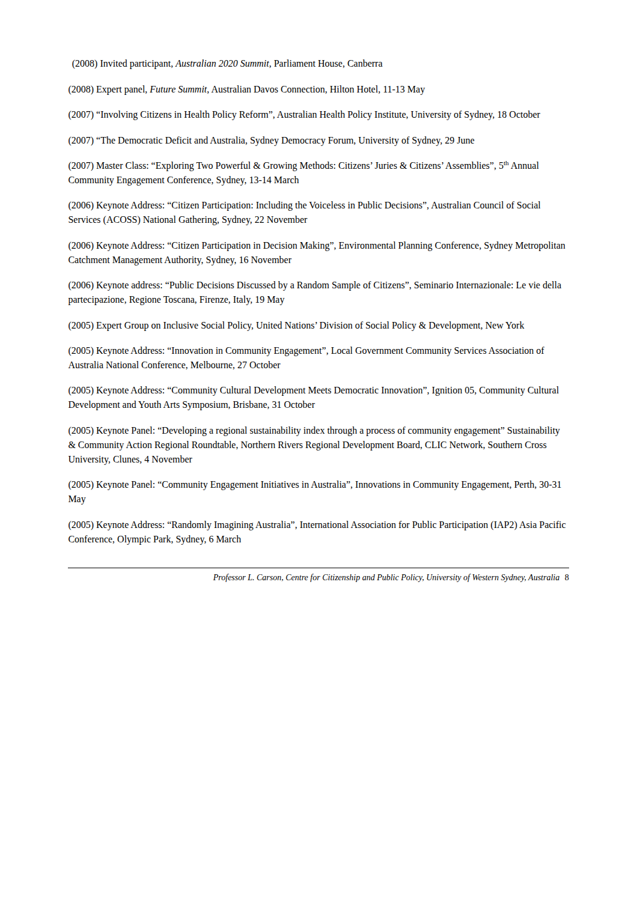(2008) Invited participant, Australian 2020 Summit, Parliament House, Canberra
(2008) Expert panel, Future Summit, Australian Davos Connection, Hilton Hotel, 11-13 May
(2007) “Involving Citizens in Health Policy Reform”, Australian Health Policy Institute, University of Sydney, 18 October
(2007) “The Democratic Deficit and Australia, Sydney Democracy Forum, University of Sydney, 29 June
(2007) Master Class: “Exploring Two Powerful & Growing Methods: Citizens’ Juries & Citizens’ Assemblies”, 5th Annual Community Engagement Conference, Sydney, 13-14 March
(2006) Keynote Address: “Citizen Participation: Including the Voiceless in Public Decisions”, Australian Council of Social Services (ACOSS) National Gathering, Sydney, 22 November
(2006) Keynote Address: “Citizen Participation in Decision Making”, Environmental Planning Conference, Sydney Metropolitan Catchment Management Authority, Sydney, 16 November
(2006) Keynote address: “Public Decisions Discussed by a Random Sample of Citizens”, Seminario Internazionale: Le vie della partecipazione, Regione Toscana, Firenze, Italy, 19 May
(2005) Expert Group on Inclusive Social Policy, United Nations’ Division of Social Policy & Development, New York
(2005) Keynote Address: “Innovation in Community Engagement”, Local Government Community Services Association of Australia National Conference, Melbourne, 27 October
(2005) Keynote Address: “Community Cultural Development Meets Democratic Innovation”, Ignition 05, Community Cultural Development and Youth Arts Symposium, Brisbane, 31 October
(2005) Keynote Panel: “Developing a regional sustainability index through a process of community engagement” Sustainability & Community Action Regional Roundtable, Northern Rivers Regional Development Board, CLIC Network, Southern Cross University, Clunes, 4 November
(2005) Keynote Panel: “Community Engagement Initiatives in Australia”, Innovations in Community Engagement, Perth, 30-31 May
(2005) Keynote Address: “Randomly Imagining Australia”, International Association for Public Participation (IAP2) Asia Pacific Conference, Olympic Park, Sydney, 6 March
Professor L. Carson, Centre for Citizenship and Public Policy, University of Western Sydney, Australia8